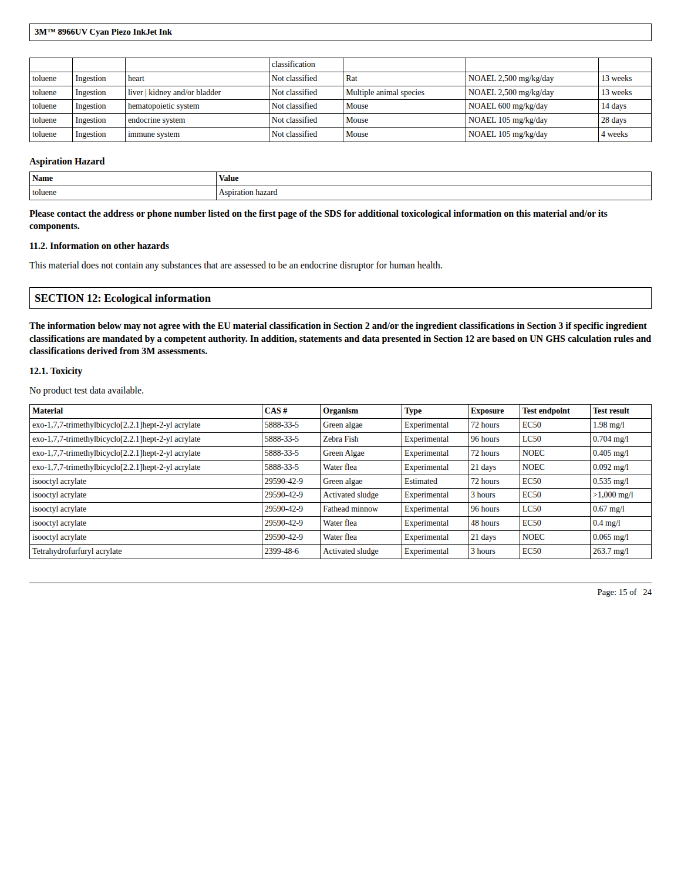3M™ 8966UV Cyan Piezo InkJet Ink
| | | | classification | | | |
| toluene | Ingestion | heart | Not classified | Rat | NOAEL 2,500 mg/kg/day | 13 weeks |
| toluene | Ingestion | liver / kidney and/or bladder | Not classified | Multiple animal species | NOAEL 2,500 mg/kg/day | 13 weeks |
| toluene | Ingestion | hematopoietic system | Not classified | Mouse | NOAEL 600 mg/kg/day | 14 days |
| toluene | Ingestion | endocrine system | Not classified | Mouse | NOAEL 105 mg/kg/day | 28 days |
| toluene | Ingestion | immune system | Not classified | Mouse | NOAEL 105 mg/kg/day | 4 weeks |
Aspiration Hazard
| Name | Value |
| --- | --- |
| toluene | Aspiration hazard |
Please contact the address or phone number listed on the first page of the SDS for additional toxicological information on this material and/or its components.
11.2. Information on other hazards
This material does not contain any substances that are assessed to be an endocrine disruptor for human health.
SECTION 12: Ecological information
The information below may not agree with the EU material classification in Section 2 and/or the ingredient classifications in Section 3 if specific ingredient classifications are mandated by a competent authority. In addition, statements and data presented in Section 12 are based on UN GHS calculation rules and classifications derived from 3M assessments.
12.1. Toxicity
No product test data available.
| Material | CAS # | Organism | Type | Exposure | Test endpoint | Test result |
| --- | --- | --- | --- | --- | --- | --- |
| exo-1,7,7-trimethylbicyclo[2.2.1]hept-2-yl acrylate | 5888-33-5 | Green algae | Experimental | 72 hours | EC50 | 1.98 mg/l |
| exo-1,7,7-trimethylbicyclo[2.2.1]hept-2-yl acrylate | 5888-33-5 | Zebra Fish | Experimental | 96 hours | LC50 | 0.704 mg/l |
| exo-1,7,7-trimethylbicyclo[2.2.1]hept-2-yl acrylate | 5888-33-5 | Green Algae | Experimental | 72 hours | NOEC | 0.405 mg/l |
| exo-1,7,7-trimethylbicyclo[2.2.1]hept-2-yl acrylate | 5888-33-5 | Water flea | Experimental | 21 days | NOEC | 0.092 mg/l |
| isooctyl acrylate | 29590-42-9 | Green algae | Estimated | 72 hours | EC50 | 0.535 mg/l |
| isooctyl acrylate | 29590-42-9 | Activated sludge | Experimental | 3 hours | EC50 | >1,000 mg/l |
| isooctyl acrylate | 29590-42-9 | Fathead minnow | Experimental | 96 hours | LC50 | 0.67 mg/l |
| isooctyl acrylate | 29590-42-9 | Water flea | Experimental | 48 hours | EC50 | 0.4 mg/l |
| isooctyl acrylate | 29590-42-9 | Water flea | Experimental | 21 days | NOEC | 0.065 mg/l |
| Tetrahydrofurfuryl acrylate | 2399-48-6 | Activated sludge | Experimental | 3 hours | EC50 | 263.7 mg/l |
Page: 15 of 24